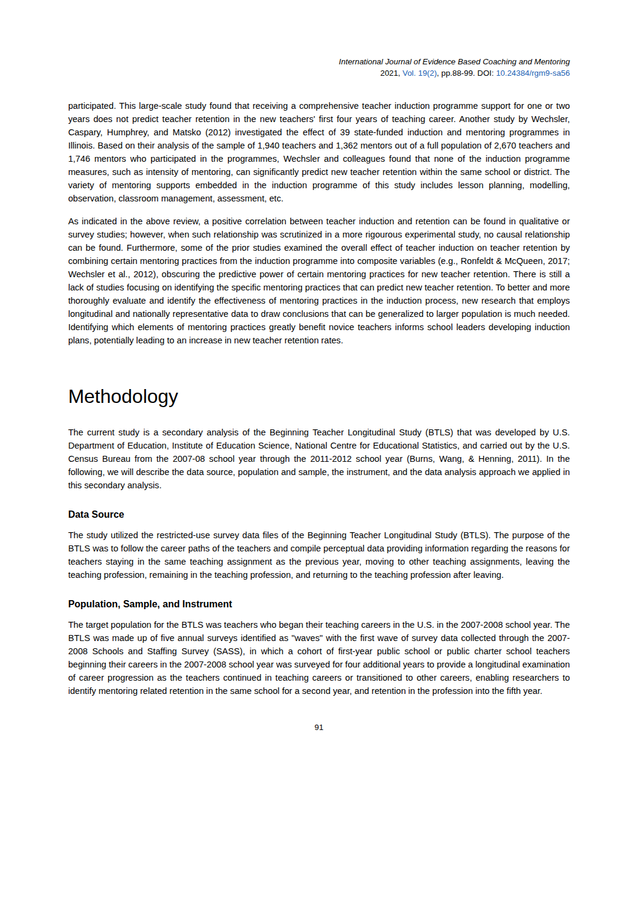International Journal of Evidence Based Coaching and Mentoring
2021, Vol. 19(2), pp.88-99. DOI: 10.24384/rgm9-sa56
participated. This large-scale study found that receiving a comprehensive teacher induction programme support for one or two years does not predict teacher retention in the new teachers' first four years of teaching career. Another study by Wechsler, Caspary, Humphrey, and Matsko (2012) investigated the effect of 39 state-funded induction and mentoring programmes in Illinois. Based on their analysis of the sample of 1,940 teachers and 1,362 mentors out of a full population of 2,670 teachers and 1,746 mentors who participated in the programmes, Wechsler and colleagues found that none of the induction programme measures, such as intensity of mentoring, can significantly predict new teacher retention within the same school or district. The variety of mentoring supports embedded in the induction programme of this study includes lesson planning, modelling, observation, classroom management, assessment, etc.
As indicated in the above review, a positive correlation between teacher induction and retention can be found in qualitative or survey studies; however, when such relationship was scrutinized in a more rigourous experimental study, no causal relationship can be found. Furthermore, some of the prior studies examined the overall effect of teacher induction on teacher retention by combining certain mentoring practices from the induction programme into composite variables (e.g., Ronfeldt & McQueen, 2017; Wechsler et al., 2012), obscuring the predictive power of certain mentoring practices for new teacher retention. There is still a lack of studies focusing on identifying the specific mentoring practices that can predict new teacher retention. To better and more thoroughly evaluate and identify the effectiveness of mentoring practices in the induction process, new research that employs longitudinal and nationally representative data to draw conclusions that can be generalized to larger population is much needed. Identifying which elements of mentoring practices greatly benefit novice teachers informs school leaders developing induction plans, potentially leading to an increase in new teacher retention rates.
Methodology
The current study is a secondary analysis of the Beginning Teacher Longitudinal Study (BTLS) that was developed by U.S. Department of Education, Institute of Education Science, National Centre for Educational Statistics, and carried out by the U.S. Census Bureau from the 2007-08 school year through the 2011-2012 school year (Burns, Wang, & Henning, 2011). In the following, we will describe the data source, population and sample, the instrument, and the data analysis approach we applied in this secondary analysis.
Data Source
The study utilized the restricted-use survey data files of the Beginning Teacher Longitudinal Study (BTLS). The purpose of the BTLS was to follow the career paths of the teachers and compile perceptual data providing information regarding the reasons for teachers staying in the same teaching assignment as the previous year, moving to other teaching assignments, leaving the teaching profession, remaining in the teaching profession, and returning to the teaching profession after leaving.
Population, Sample, and Instrument
The target population for the BTLS was teachers who began their teaching careers in the U.S. in the 2007-2008 school year. The BTLS was made up of five annual surveys identified as "waves" with the first wave of survey data collected through the 2007-2008 Schools and Staffing Survey (SASS), in which a cohort of first-year public school or public charter school teachers beginning their careers in the 2007-2008 school year was surveyed for four additional years to provide a longitudinal examination of career progression as the teachers continued in teaching careers or transitioned to other careers, enabling researchers to identify mentoring related retention in the same school for a second year, and retention in the profession into the fifth year.
91